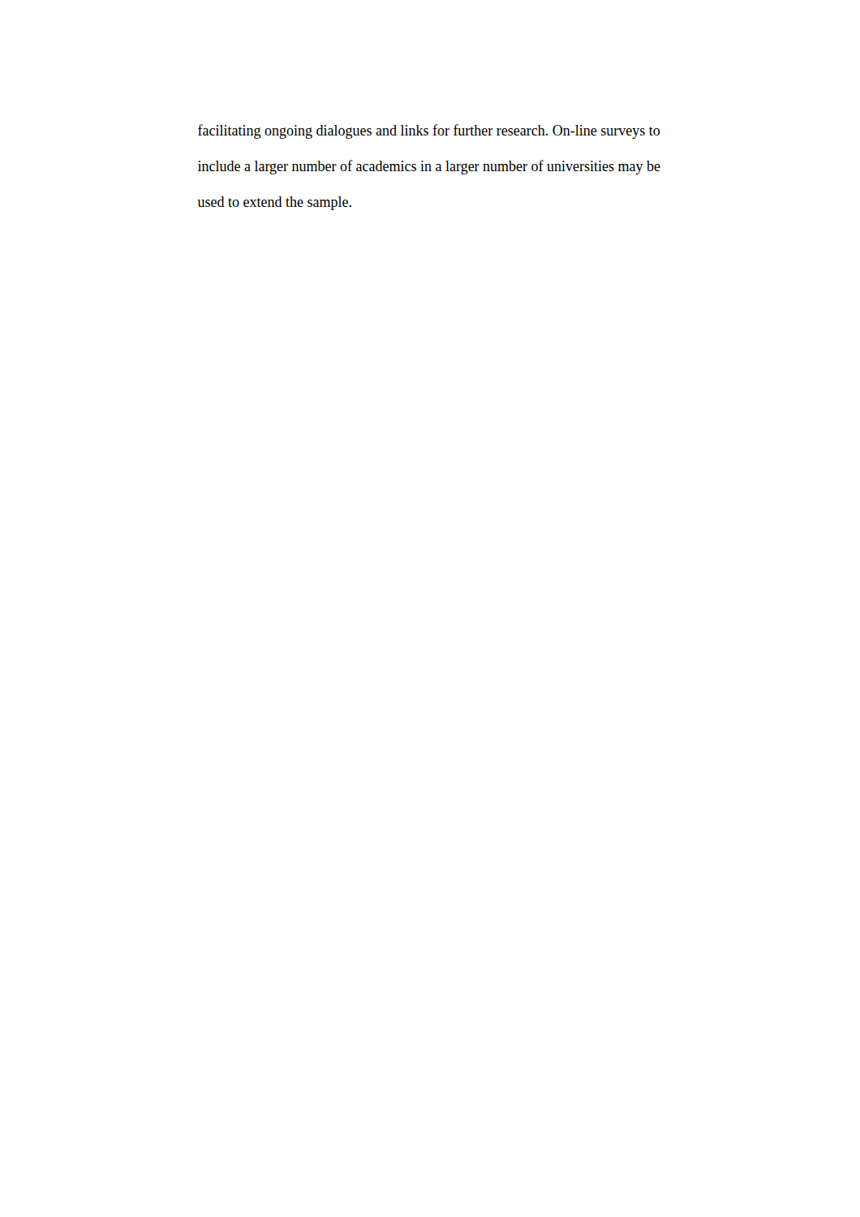facilitating ongoing dialogues and links for further research. On-line surveys to include a larger number of academics in a larger number of universities may be used to extend the sample.